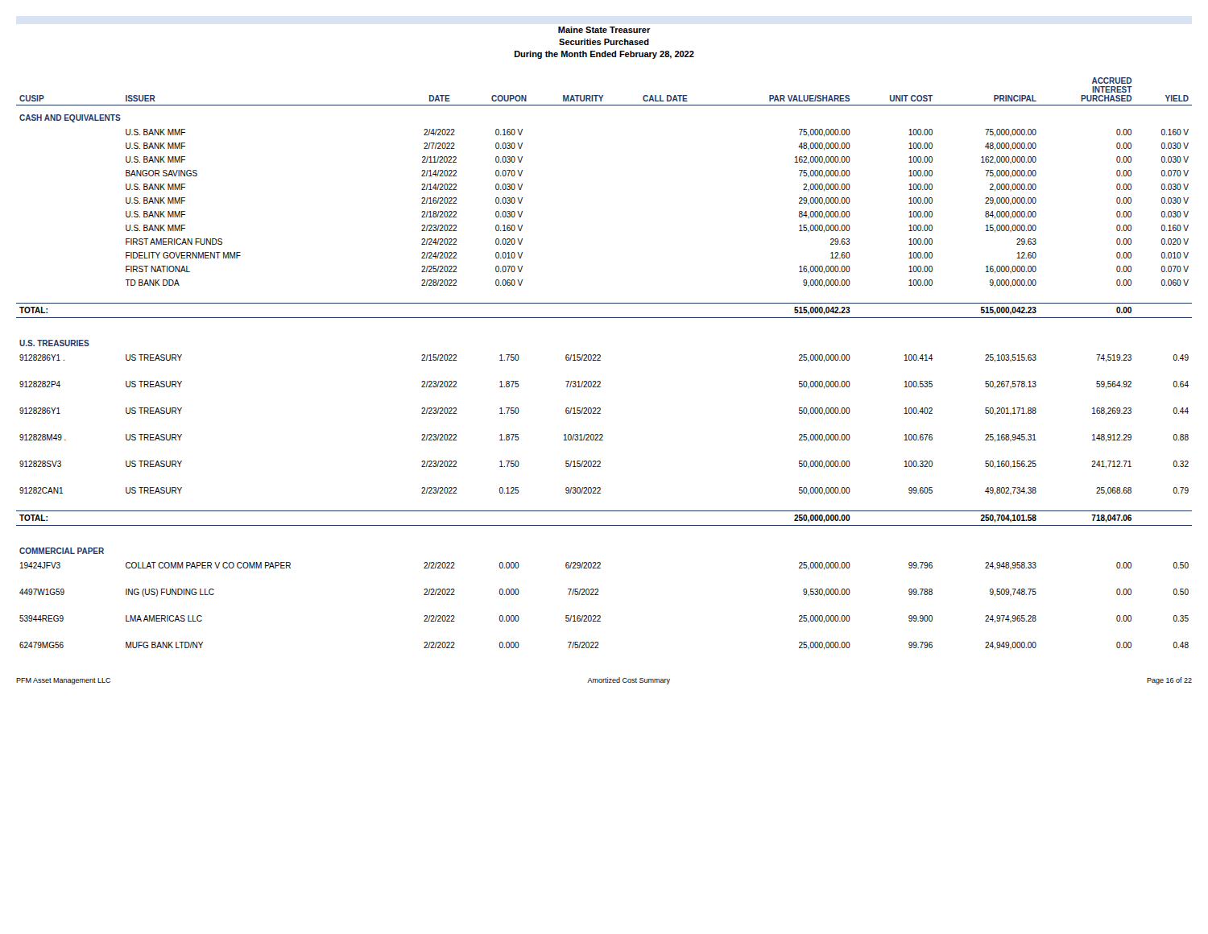Maine State Treasurer
Securities Purchased
During the Month Ended February 28, 2022
| CUSIP | ISSUER | DATE | COUPON | MATURITY | CALL DATE | PAR VALUE/SHARES | UNIT COST | PRINCIPAL | ACCRUED INTEREST PURCHASED | YIELD |
| --- | --- | --- | --- | --- | --- | --- | --- | --- | --- | --- |
| CASH AND EQUIVALENTS |
| | U.S. BANK MMF | 2/4/2022 | 0.160 V | | | 75,000,000.00 | 100.00 | 75,000,000.00 | 0.00 | 0.160 V |
| | U.S. BANK MMF | 2/7/2022 | 0.030 V | | | 48,000,000.00 | 100.00 | 48,000,000.00 | 0.00 | 0.030 V |
| | U.S. BANK MMF | 2/11/2022 | 0.030 V | | | 162,000,000.00 | 100.00 | 162,000,000.00 | 0.00 | 0.030 V |
| | BANGOR SAVINGS | 2/14/2022 | 0.070 V | | | 75,000,000.00 | 100.00 | 75,000,000.00 | 0.00 | 0.070 V |
| | U.S. BANK MMF | 2/14/2022 | 0.030 V | | | 2,000,000.00 | 100.00 | 2,000,000.00 | 0.00 | 0.030 V |
| | U.S. BANK MMF | 2/16/2022 | 0.030 V | | | 29,000,000.00 | 100.00 | 29,000,000.00 | 0.00 | 0.030 V |
| | U.S. BANK MMF | 2/18/2022 | 0.030 V | | | 84,000,000.00 | 100.00 | 84,000,000.00 | 0.00 | 0.030 V |
| | U.S. BANK MMF | 2/23/2022 | 0.160 V | | | 15,000,000.00 | 100.00 | 15,000,000.00 | 0.00 | 0.160 V |
| | FIRST AMERICAN FUNDS | 2/24/2022 | 0.020 V | | | 29.63 | 100.00 | 29.63 | 0.00 | 0.020 V |
| | FIDELITY GOVERNMENT MMF | 2/24/2022 | 0.010 V | | | 12.60 | 100.00 | 12.60 | 0.00 | 0.010 V |
| | FIRST NATIONAL | 2/25/2022 | 0.070 V | | | 16,000,000.00 | 100.00 | 16,000,000.00 | 0.00 | 0.070 V |
| | TD BANK DDA | 2/28/2022 | 0.060 V | | | 9,000,000.00 | 100.00 | 9,000,000.00 | 0.00 | 0.060 V |
| TOTAL: | | | | | | 515,000,042.23 | | 515,000,042.23 | 0.00 | |
| U.S. TREASURIES |
| 9128286Y1 . | US TREASURY | 2/15/2022 | 1.750 | 6/15/2022 | | 25,000,000.00 | 100.414 | 25,103,515.63 | 74,519.23 | 0.49 |
| 9128282P4 | US TREASURY | 2/23/2022 | 1.875 | 7/31/2022 | | 50,000,000.00 | 100.535 | 50,267,578.13 | 59,564.92 | 0.64 |
| 9128286Y1 | US TREASURY | 2/23/2022 | 1.750 | 6/15/2022 | | 50,000,000.00 | 100.402 | 50,201,171.88 | 168,269.23 | 0.44 |
| 912828M49 . | US TREASURY | 2/23/2022 | 1.875 | 10/31/2022 | | 25,000,000.00 | 100.676 | 25,168,945.31 | 148,912.29 | 0.88 |
| 912828SV3 | US TREASURY | 2/23/2022 | 1.750 | 5/15/2022 | | 50,000,000.00 | 100.320 | 50,160,156.25 | 241,712.71 | 0.32 |
| 91282CAN1 | US TREASURY | 2/23/2022 | 0.125 | 9/30/2022 | | 50,000,000.00 | 99.605 | 49,802,734.38 | 25,068.68 | 0.79 |
| TOTAL: | | | | | | 250,000,000.00 | | 250,704,101.58 | 718,047.06 | |
| COMMERCIAL PAPER |
| 19424JFV3 | COLLAT COMM PAPER V CO COMM PAPER | 2/2/2022 | 0.000 | 6/29/2022 | | 25,000,000.00 | 99.796 | 24,948,958.33 | 0.00 | 0.50 |
| 4497W1G59 | ING (US) FUNDING LLC | 2/2/2022 | 0.000 | 7/5/2022 | | 9,530,000.00 | 99.788 | 9,509,748.75 | 0.00 | 0.50 |
| 53944REG9 | LMA AMERICAS LLC | 2/2/2022 | 0.000 | 5/16/2022 | | 25,000,000.00 | 99.900 | 24,974,965.28 | 0.00 | 0.35 |
| 62479MG56 | MUFG BANK LTD/NY | 2/2/2022 | 0.000 | 7/5/2022 | | 25,000,000.00 | 99.796 | 24,949,000.00 | 0.00 | 0.48 |
PFM Asset Management LLC Amortized Cost Summary Page 16 of 22